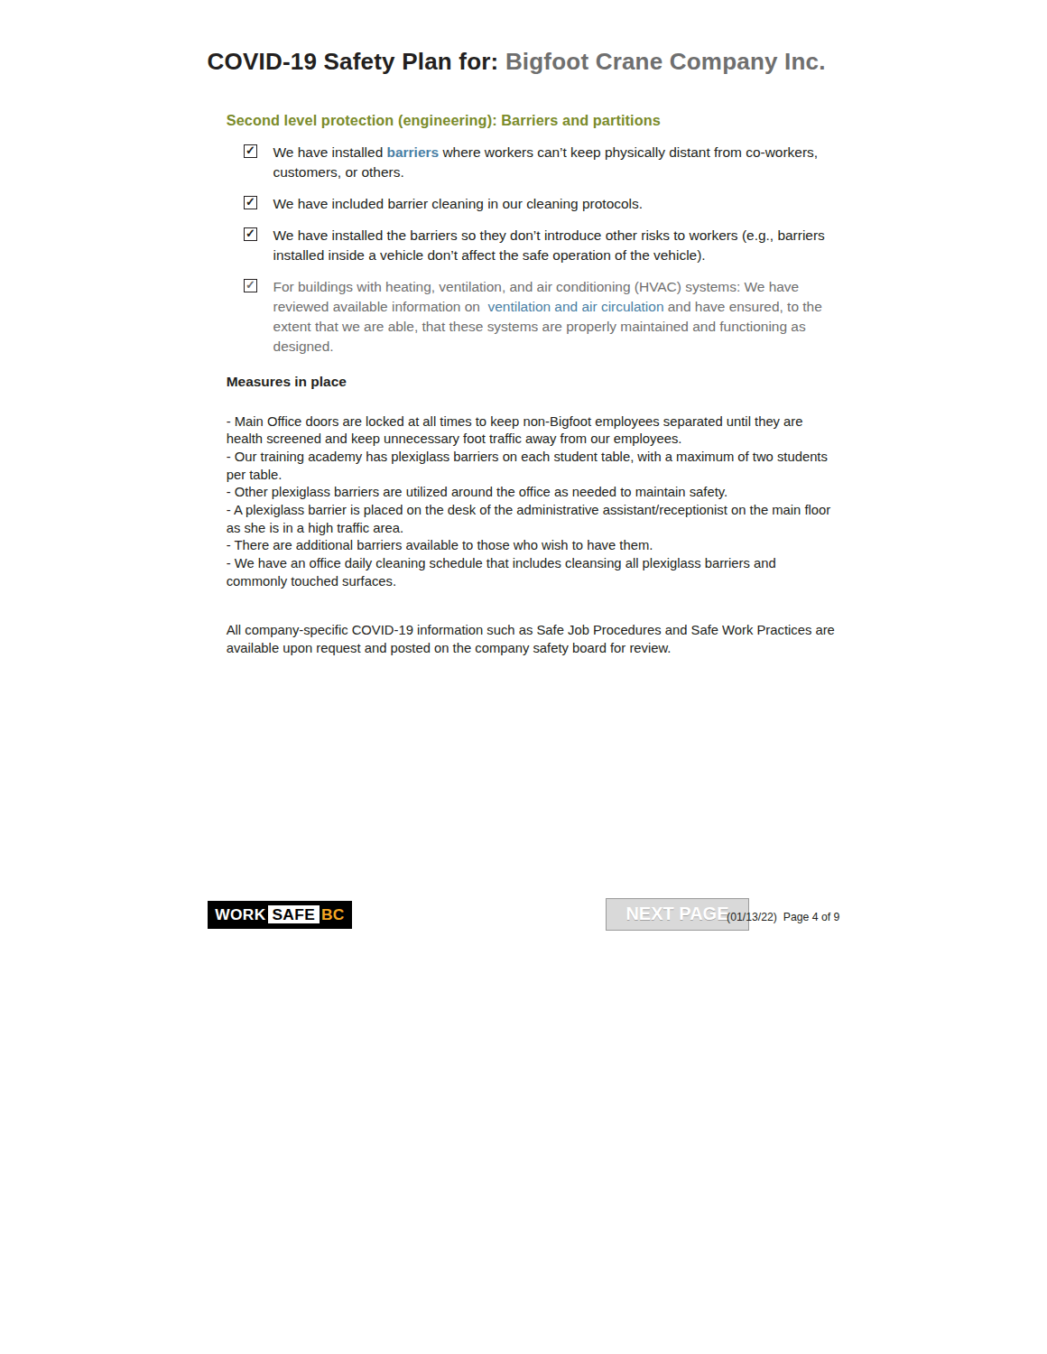COVID-19 Safety Plan for: Bigfoot Crane Company Inc.
Second level protection (engineering): Barriers and partitions
✓We have installed barriers where workers can’t keep physically distant from co-workers, customers, or others.
✓We have included barrier cleaning in our cleaning protocols.
✓We have installed the barriers so they don’t introduce other risks to workers (e.g., barriers installed inside a vehicle don’t affect the safe operation of the vehicle).
✓For buildings with heating, ventilation, and air conditioning (HVAC) systems: We have reviewed available information on ventilation and air circulation and have ensured, to the extent that we are able, that these systems are properly maintained and functioning as designed.
Measures in place
- Main Office doors are locked at all times to keep non-Bigfoot employees separated until they are health screened and keep unnecessary foot traffic away from our employees. - Our training academy has plexiglass barriers on each student table, with a maximum of two students per table. - Other plexiglass barriers are utilized around the office as needed to maintain safety. - A plexiglass barrier is placed on the desk of the administrative assistant/receptionist on the main floor as she is in a high traffic area. - There are additional barriers available to those who wish to have them. - We have an office daily cleaning schedule that includes cleansing all plexiglass barriers and commonly touched surfaces.
All company-specific COVID-19 information such as Safe Job Procedures and Safe Work Practices are available upon request and posted on the company safety board for review.
WORKSAFE BC
NEXT PAGE
(01/13/22) Page 4 of 9